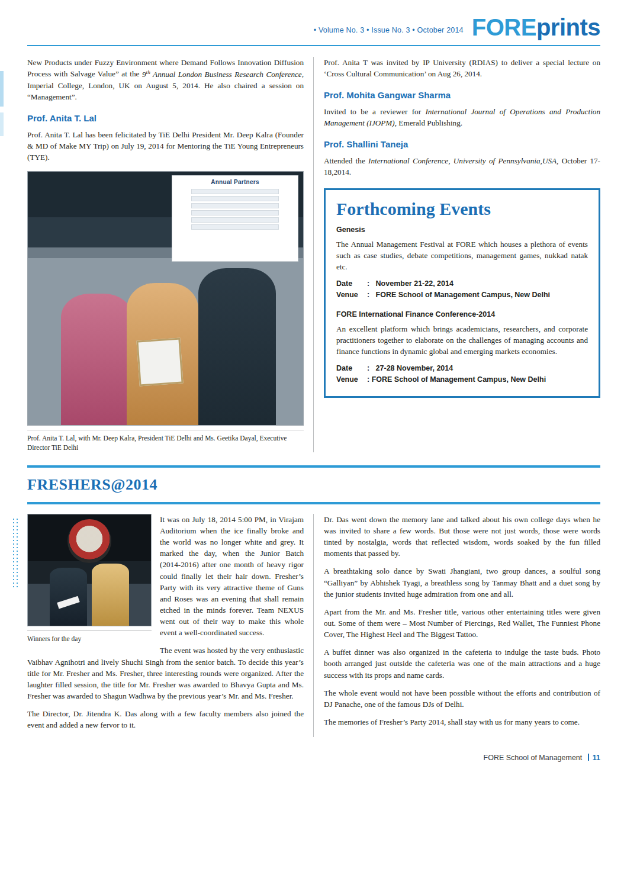• Volume No. 3 • Issue No. 3 • October 2014
FORE prints
New Products under Fuzzy Environment where Demand Follows Innovation Diffusion Process with Salvage Value” at the 9th Annual London Business Research Conference, Imperial College, London, UK on August 5, 2014. He also chaired a session on “Management”.
Prof. Anita T. Lal
Prof. Anita T. Lal has been felicitated by TiE Delhi President Mr. Deep Kalra (Founder & MD of Make MY Trip) on July 19, 2014 for Mentoring the TiE Young Entrepreneurs (TYE).
Annual Partners
Prof. Anita T. Lal, with Mr. Deep Kalra, President TiE Delhi and Ms. Geetika Dayal, Executive Director TiE Delhi
Prof. Anita T was invited by IP University (RDIAS) to deliver a special lecture on ‘Cross Cultural Communication’ on Aug 26, 2014.
Prof. Mohita Gangwar Sharma
Invited to be a reviewer for International Journal of Operations and Production Management (IJOPM), Emerald Publishing.
Prof. Shallini Taneja
Attended the International Conference, University of Pennsylvania,USA, October 17-18,2014.
Forthcoming Events
Genesis
The Annual Management Festival at FORE which houses a plethora of events such as case studies, debate competitions, management games, nukkad natak etc.
Date: November 21-22, 2014
Venue: FORE School of Management Campus, New Delhi
FORE International Finance Conference-2014
An excellent platform which brings academicians, researchers, and corporate practitioners together to elaborate on the challenges of managing accounts and finance functions in dynamic global and emerging markets economies.
Date: 27-28 November, 2014
Venue: FORE School of Management Campus, New Delhi
FRESHERS@2014
Winners for the day
It was on July 18, 2014 5:00 PM, in Virajam Auditorium when the ice finally broke and the world was no longer white and grey. It marked the day, when the Junior Batch (2014-2016) after one month of heavy rigor could finally let their hair down. Fresher’s Party with its very attractive theme of Guns and Roses was an evening that shall remain etched in the minds forever. Team NEXUS went out of their way to make this whole event a well-coordinated success.
The event was hosted by the very enthusiastic Vaibhav Agnihotri and lively Shuchi Singh from the senior batch. To decide this year’s title for Mr. Fresher and Ms. Fresher, three interesting rounds were organized. After the laughter filled session, the title for Mr. Fresher was awarded to Bhavya Gupta and Ms. Fresher was awarded to Shagun Wadhwa by the previous year’s Mr. and Ms. Fresher.
The Director, Dr. Jitendra K. Das along with a few faculty members also joined the event and added a new fervor to it.
Dr. Das went down the memory lane and talked about his own college days when he was invited to share a few words. But those were not just words, those were words tinted by nostalgia, words that reflected wisdom, words soaked by the fun filled moments that passed by.
A breathtaking solo dance by Swati Jhangiani, two group dances, a soulful song “Galliyan” by Abhishek Tyagi, a breathless song by Tanmay Bhatt and a duet song by the junior students invited huge admiration from one and all.
Apart from the Mr. and Ms. Fresher title, various other entertaining titles were given out. Some of them were – Most Number of Piercings, Red Wallet, The Funniest Phone Cover, The Highest Heel and The Biggest Tattoo.
A buffet dinner was also organized in the cafeteria to indulge the taste buds. Photo booth arranged just outside the cafeteria was one of the main attractions and a huge success with its props and name cards.
The whole event would not have been possible without the efforts and contribution of DJ Panache, one of the famous DJs of Delhi.
The memories of Fresher’s Party 2014, shall stay with us for many years to come.
FORE School of Management 11